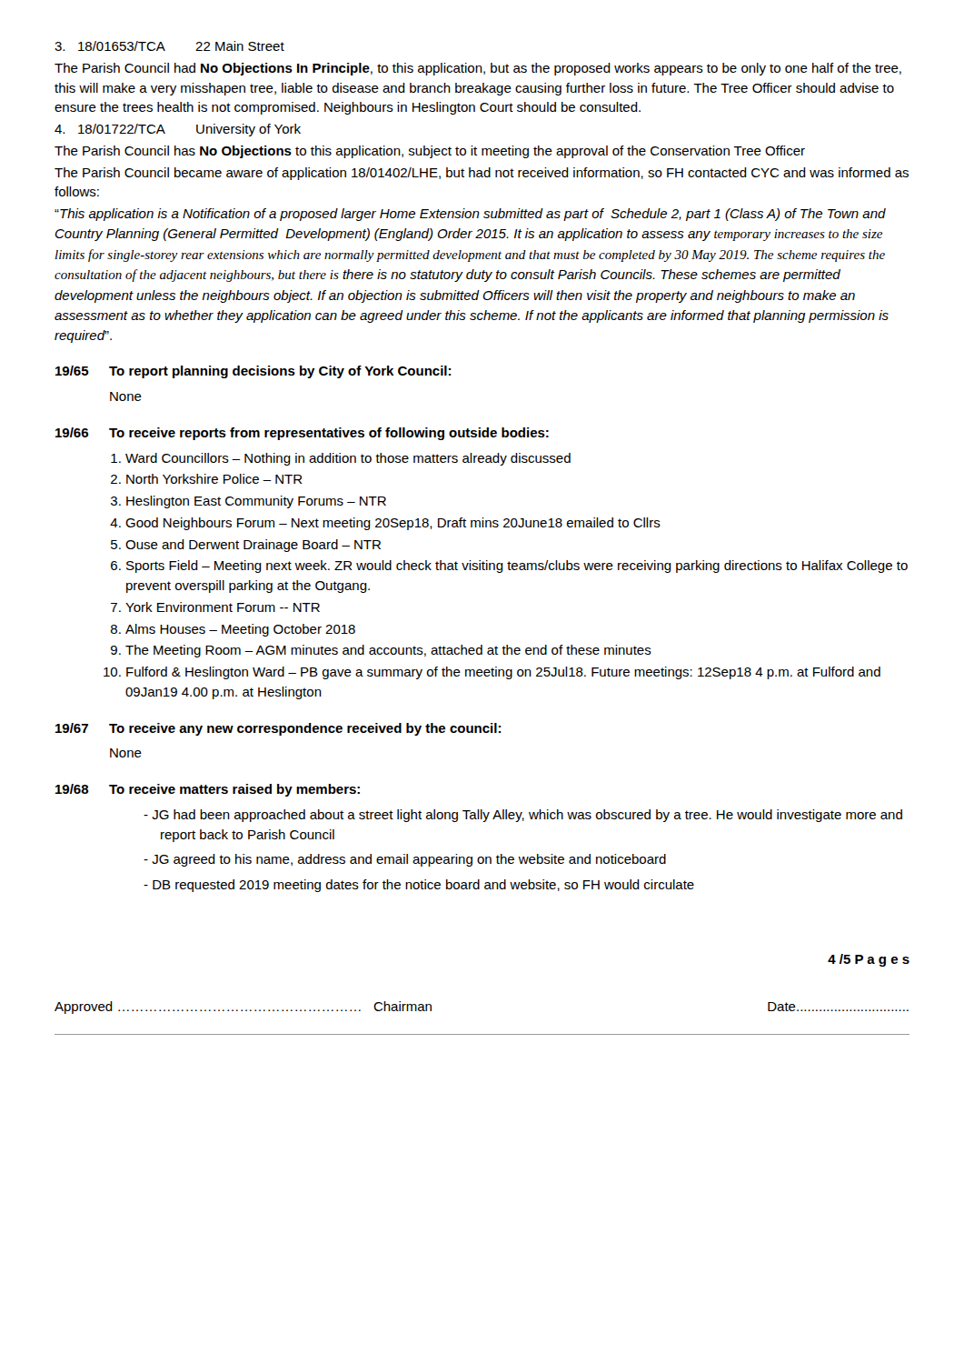3. 18/01653/TCA 22 Main Street
The Parish Council had No Objections In Principle, to this application, but as the proposed works appears to be only to one half of the tree, this will make a very misshapen tree, liable to disease and branch breakage causing further loss in future. The Tree Officer should advise to ensure the trees health is not compromised. Neighbours in Heslington Court should be consulted.
4. 18/01722/TCA University of York
The Parish Council has No Objections to this application, subject to it meeting the approval of the Conservation Tree Officer
The Parish Council became aware of application 18/01402/LHE, but had not received information, so FH contacted CYC and was informed as follows:
“This application is a Notification of a proposed larger Home Extension submitted as part of Schedule 2, part 1 (Class A) of The Town and Country Planning (General Permitted Development) (England) Order 2015. It is an application to assess any temporary increases to the size limits for single-storey rear extensions which are normally permitted development and that must be completed by 30 May 2019. The scheme requires the consultation of the adjacent neighbours, but there is there is no statutory duty to consult Parish Councils. These schemes are permitted development unless the neighbours object. If an objection is submitted Officers will then visit the property and neighbours to make an assessment as to whether they application can be agreed under this scheme. If not the applicants are informed that planning permission is required”.
19/65 To report planning decisions by City of York Council:
None
19/66 To receive reports from representatives of following outside bodies:
Ward Councillors – Nothing in addition to those matters already discussed
North Yorkshire Police – NTR
Heslington East Community Forums – NTR
Good Neighbours Forum – Next meeting 20Sep18, Draft mins 20June18 emailed to Cllrs
Ouse and Derwent Drainage Board – NTR
Sports Field – Meeting next week. ZR would check that visiting teams/clubs were receiving parking directions to Halifax College to prevent overspill parking at the Outgang.
York Environment Forum -- NTR
Alms Houses – Meeting October 2018
The Meeting Room – AGM minutes and accounts, attached at the end of these minutes
Fulford & Heslington Ward – PB gave a summary of the meeting on 25Jul18. Future meetings: 12Sep18 4 p.m. at Fulford and 09Jan19 4.00 p.m. at Heslington
19/67 To receive any new correspondence received by the council:
None
19/68 To receive matters raised by members:
JG had been approached about a street light along Tally Alley, which was obscured by a tree. He would investigate more and report back to Parish Council
JG agreed to his name, address and email appearing on the website and noticeboard
DB requested 2019 meeting dates for the notice board and website, so FH would circulate
4 /5 P a g e s
Approved ……………………………………………… Chairman Date..............................